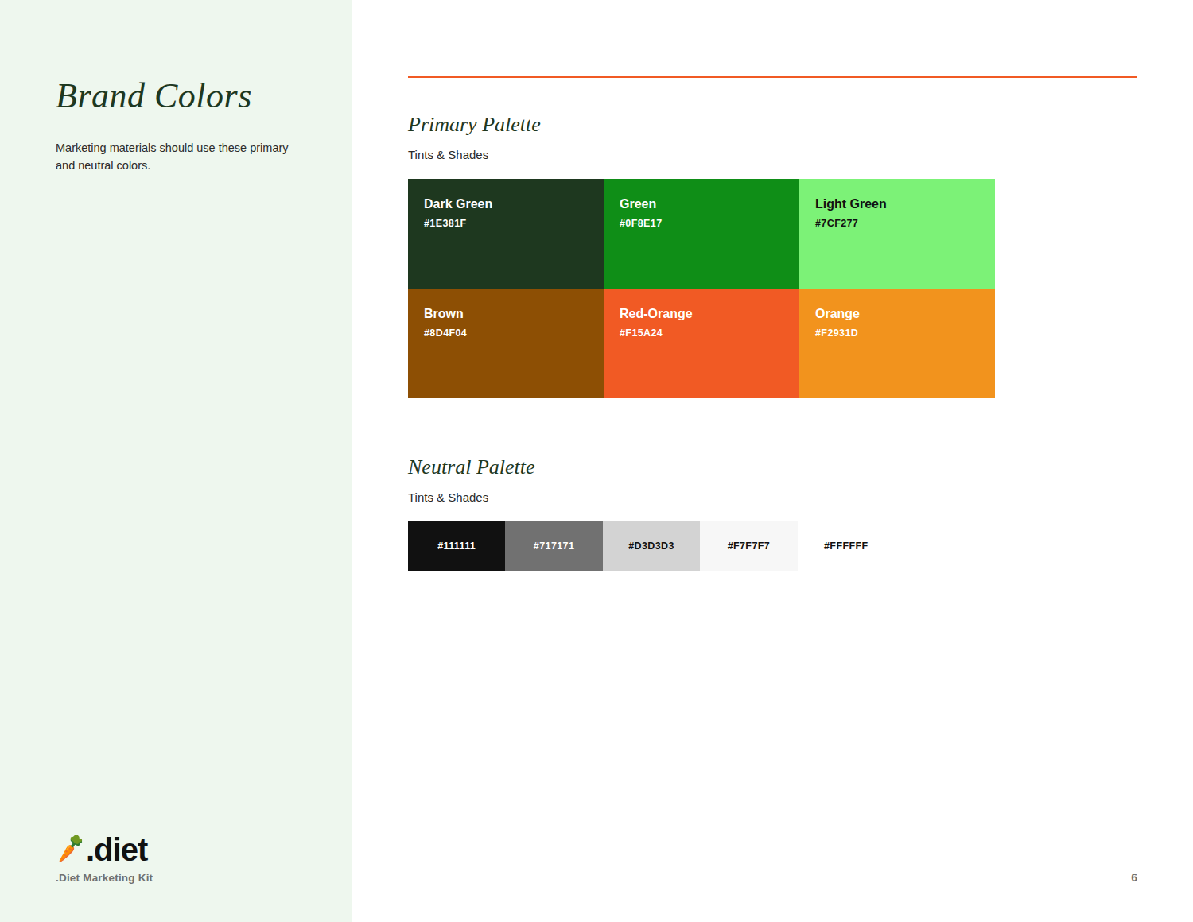Brand Colors
Marketing materials should use these primary and neutral colors.
🥕.diet
.Diet Marketing Kit
Primary Palette
Tints & Shades
Dark Green
#1E381F
Green
#0F8E17
Light Green
#7CF277
Brown
#8D4F04
Red-Orange
#F15A24
Orange
#F2931D
Neutral Palette
Tints & Shades
#111111
#717171
#D3D3D3
#F7F7F7
#FFFFFF
6